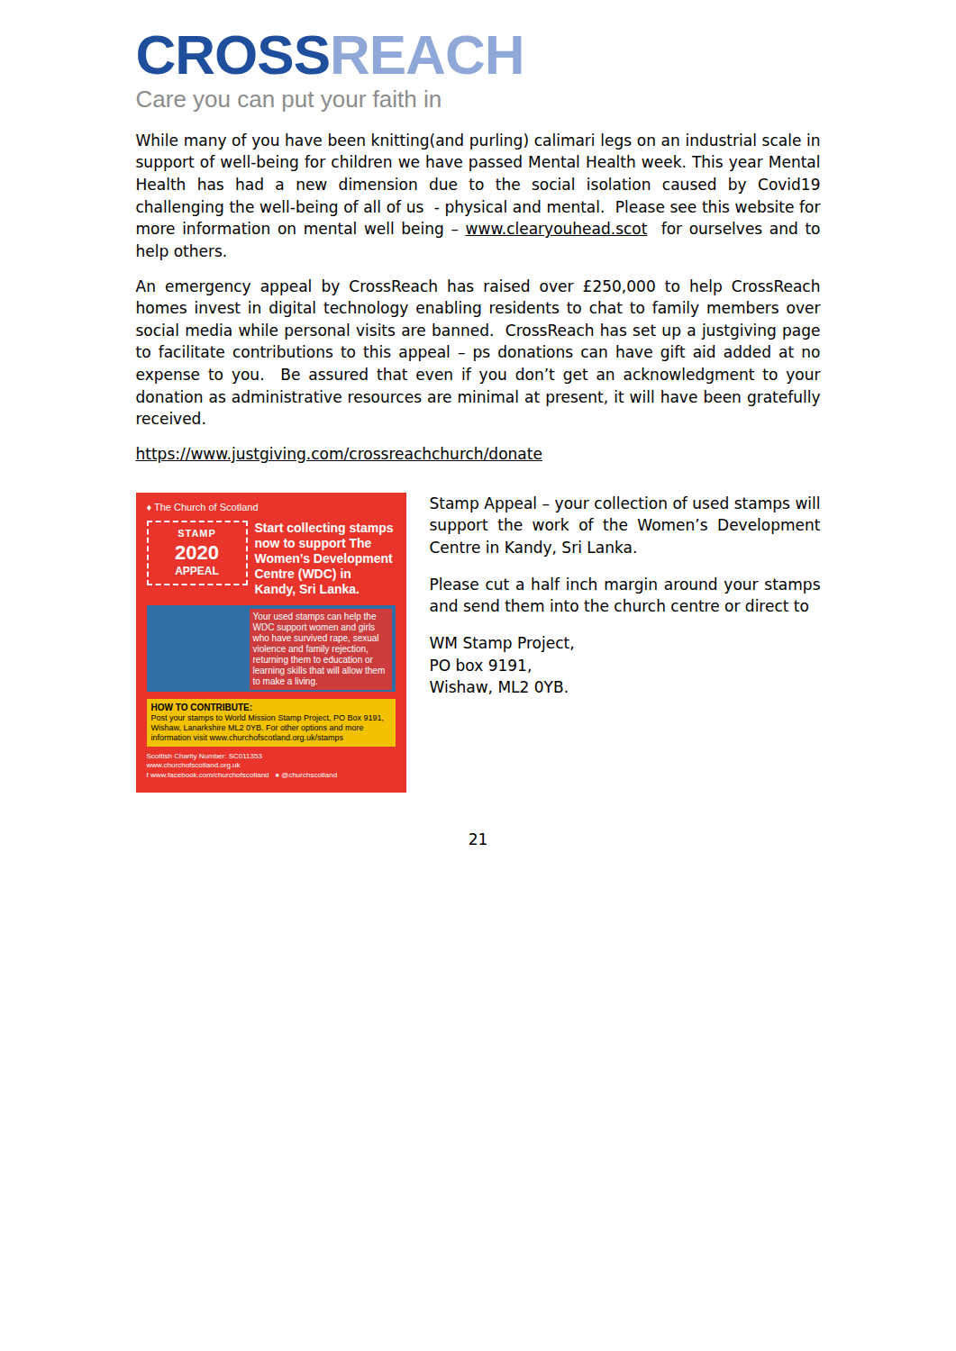CROSS REACH
Care you can put your faith in
While many of you have been knitting(and purling) calimari legs on an industrial scale in support of well-being for children we have passed Mental Health week. This year Mental Health has had a new dimension due to the social isolation caused by Covid19 challenging the well-being of all of us - physical and mental. Please see this website for more information on mental well being – www.clearyouhead.scot for ourselves and to help others.
An emergency appeal by CrossReach has raised over £250,000 to help CrossReach homes invest in digital technology enabling residents to chat to family members over social media while personal visits are banned. CrossReach has set up a justgiving page to facilitate contributions to this appeal – ps donations can have gift aid added at no expense to you. Be assured that even if you don’t get an acknowledgment to your donation as administrative resources are minimal at present, it will have been gratefully received.
https://www.justgiving.com/crossreachchurch/donate
♦ The Church of Scotland
STAMP
2020
APPEAL
Start collecting stamps now to support The Women’s Development Centre (WDC) in Kandy, Sri Lanka.
Your used stamps can help the WDC support women and girls who have survived rape, sexual violence and family rejection, returning them to education or learning skills that will allow them to make a living.
HOW TO CONTRIBUTE: Post your stamps to World Mission Stamp Project, PO Box 9191, Wishaw, Lanarkshire ML2 0YB. For other options and more information visit www.churchofscotland.org.uk/stamps
Scottish Charity Number: SC011353
www.churchofscotland.org.uk
f www.facebook.com/churchofscotland ● @churchscotland
Stamp Appeal – your collection of used stamps will support the work of the Women’s Development Centre in Kandy, Sri Lanka.
Please cut a half inch margin around your stamps and send them into the church centre or direct to
WM Stamp Project,
PO box 9191,
Wishaw, ML2 0YB.
21